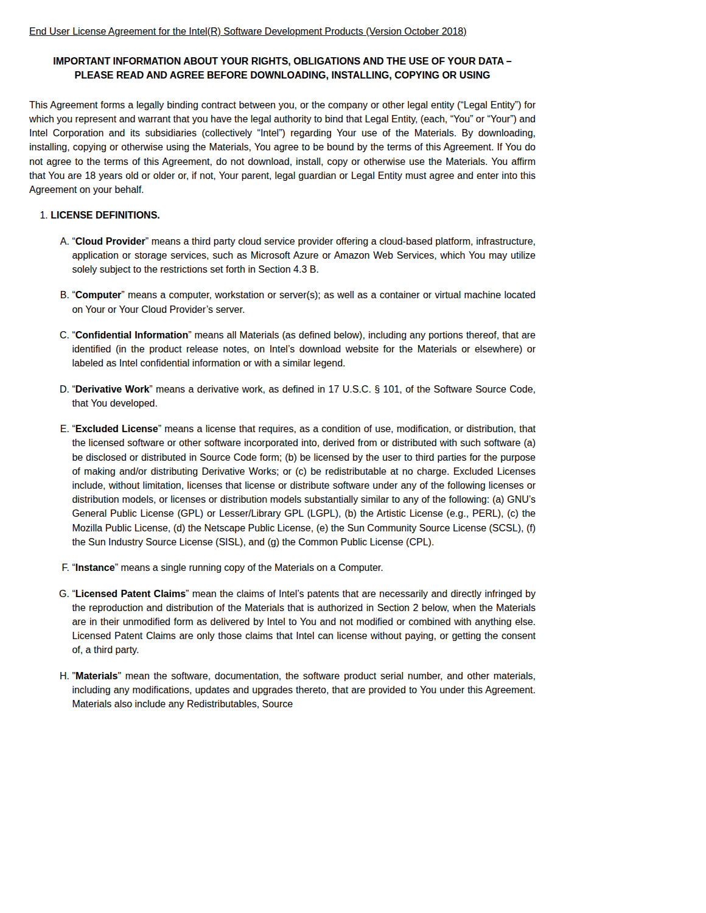End User License Agreement for the Intel(R) Software Development Products (Version October 2018)
IMPORTANT INFORMATION ABOUT YOUR RIGHTS, OBLIGATIONS AND THE USE OF YOUR DATA – PLEASE READ AND AGREE BEFORE DOWNLOADING, INSTALLING, COPYING OR USING
This Agreement forms a legally binding contract between you, or the company or other legal entity (“Legal Entity”) for which you represent and warrant that you have the legal authority to bind that Legal Entity, (each, “You” or “Your”) and Intel Corporation and its subsidiaries (collectively “Intel”) regarding Your use of the Materials. By downloading, installing, copying or otherwise using the Materials, You agree to be bound by the terms of this Agreement. If You do not agree to the terms of this Agreement, do not download, install, copy or otherwise use the Materials. You affirm that You are 18 years old or older or, if not, Your parent, legal guardian or Legal Entity must agree and enter into this Agreement on your behalf.
LICENSE DEFINITIONS.
“Cloud Provider” means a third party cloud service provider offering a cloud-based platform, infrastructure, application or storage services, such as Microsoft Azure or Amazon Web Services, which You may utilize solely subject to the restrictions set forth in Section 4.3 B.
“Computer” means a computer, workstation or server(s); as well as a container or virtual machine located on Your or Your Cloud Provider’s server.
“Confidential Information” means all Materials (as defined below), including any portions thereof, that are identified (in the product release notes, on Intel’s download website for the Materials or elsewhere) or labeled as Intel confidential information or with a similar legend.
“Derivative Work” means a derivative work, as defined in 17 U.S.C. § 101, of the Software Source Code, that You developed.
“Excluded License” means a license that requires, as a condition of use, modification, or distribution, that the licensed software or other software incorporated into, derived from or distributed with such software (a) be disclosed or distributed in Source Code form; (b) be licensed by the user to third parties for the purpose of making and/or distributing Derivative Works; or (c) be redistributable at no charge. Excluded Licenses include, without limitation, licenses that license or distribute software under any of the following licenses or distribution models, or licenses or distribution models substantially similar to any of the following: (a) GNU’s General Public License (GPL) or Lesser/Library GPL (LGPL), (b) the Artistic License (e.g., PERL), (c) the Mozilla Public License, (d) the Netscape Public License, (e) the Sun Community Source License (SCSL), (f) the Sun Industry Source License (SISL), and (g) the Common Public License (CPL).
“Instance” means a single running copy of the Materials on a Computer.
“Licensed Patent Claims” mean the claims of Intel’s patents that are necessarily and directly infringed by the reproduction and distribution of the Materials that is authorized in Section 2 below, when the Materials are in their unmodified form as delivered by Intel to You and not modified or combined with anything else. Licensed Patent Claims are only those claims that Intel can license without paying, or getting the consent of, a third party.
"Materials" mean the software, documentation, the software product serial number, and other materials, including any modifications, updates and upgrades thereto, that are provided to You under this Agreement. Materials also include any Redistributables, Source